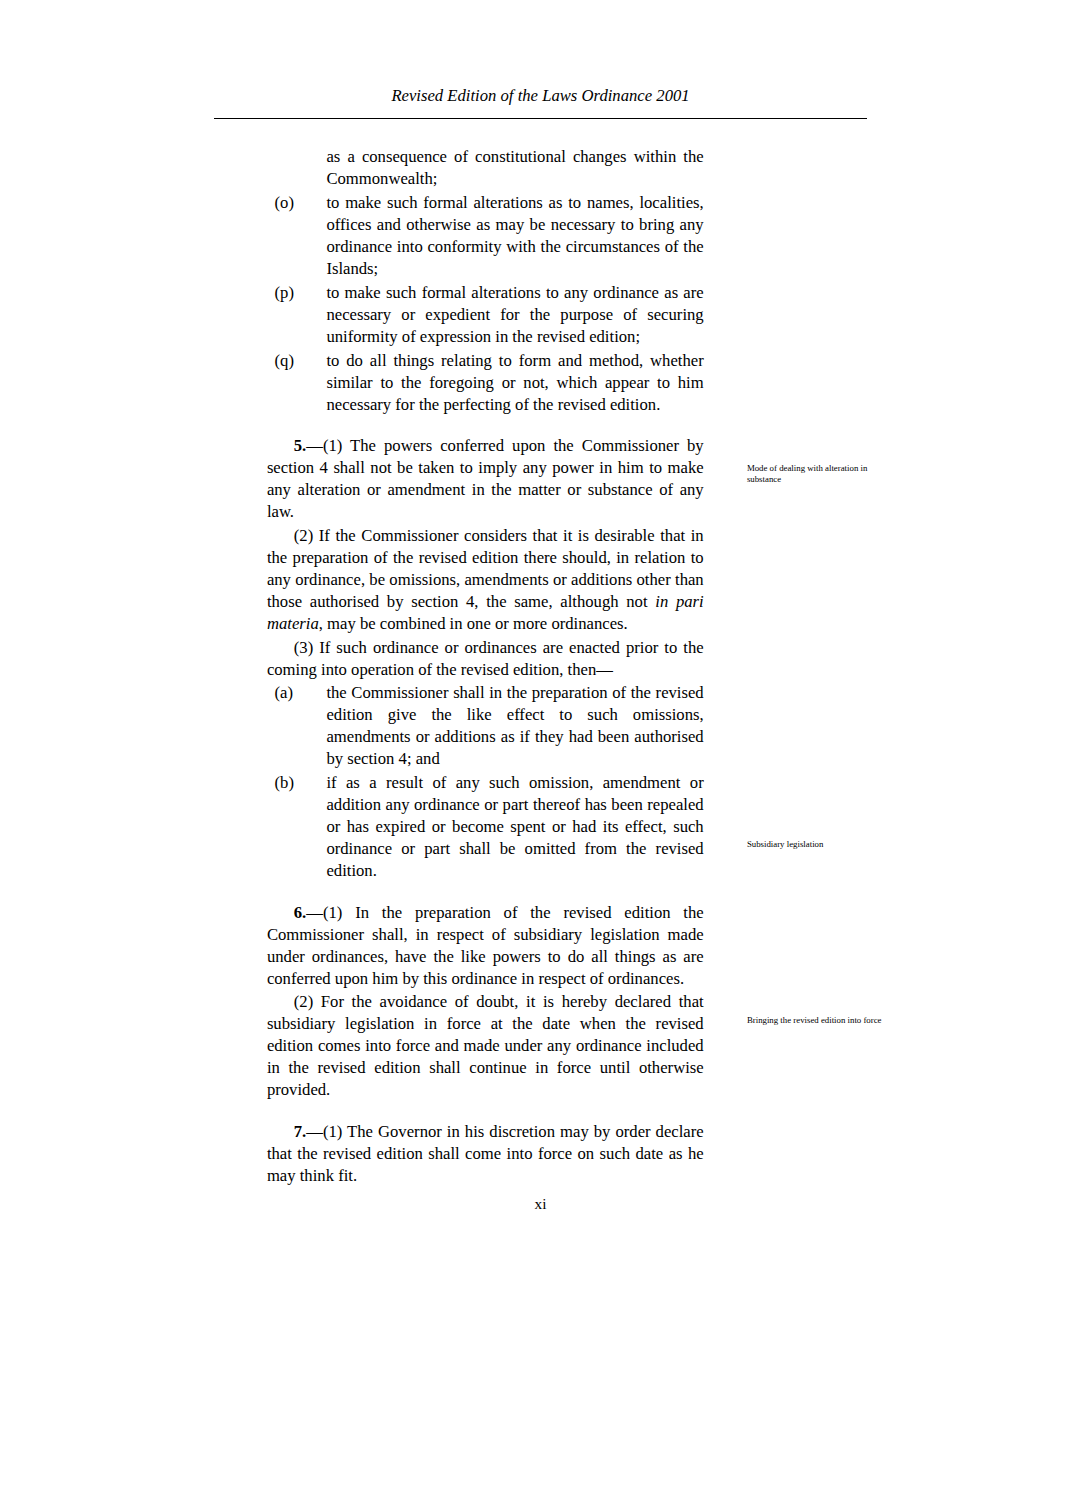Revised Edition of the Laws Ordinance 2001
as a consequence of constitutional changes within the Commonwealth;
(o) to make such formal alterations as to names, localities, offices and otherwise as may be necessary to bring any ordinance into conformity with the circumstances of the Islands;
(p) to make such formal alterations to any ordinance as are necessary or expedient for the purpose of securing uniformity of expression in the revised edition;
(q) to do all things relating to form and method, whether similar to the foregoing or not, which appear to him necessary for the perfecting of the revised edition.
5.—(1) The powers conferred upon the Commissioner by section 4 shall not be taken to imply any power in him to make any alteration or amendment in the matter or substance of any law.
(2) If the Commissioner considers that it is desirable that in the preparation of the revised edition there should, in relation to any ordinance, be omissions, amendments or additions other than those authorised by section 4, the same, although not in pari materia, may be combined in one or more ordinances.
(3) If such ordinance or ordinances are enacted prior to the coming into operation of the revised edition, then—
(a) the Commissioner shall in the preparation of the revised edition give the like effect to such omissions, amendments or additions as if they had been authorised by section 4; and
(b) if as a result of any such omission, amendment or addition any ordinance or part thereof has been repealed or has expired or become spent or had its effect, such ordinance or part shall be omitted from the revised edition.
6.—(1) In the preparation of the revised edition the Commissioner shall, in respect of subsidiary legislation made under ordinances, have the like powers to do all things as are conferred upon him by this ordinance in respect of ordinances.
(2) For the avoidance of doubt, it is hereby declared that subsidiary legislation in force at the date when the revised edition comes into force and made under any ordinance included in the revised edition shall continue in force until otherwise provided.
7.—(1) The Governor in his discretion may by order declare that the revised edition shall come into force on such date as he may think fit.
Mode of dealing with alteration in substance
Subsidiary legislation
Bringing the revised edition into force
xi